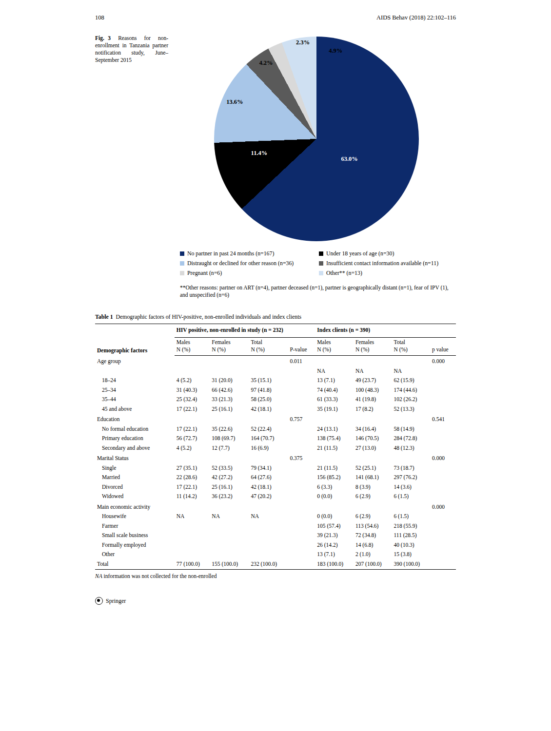108
AIDS Behav (2018) 22:102–116
Fig. 3 Reasons for non-enrollment in Tanzania partner notification study, June–September 2015
63.0%
11.4%
13.6%
4.2%
2.3%
4.9%
No partner in past 24 months (n=167)
Under 18 years of age (n=30)
Distraught or declined for other reason (n=36)
Insufficient contact information available (n=11)
Pregnant (n=6)
Other** (n=13)
**Other reasons: partner on ART (n=4), partner deceased (n=1), partner is geographically distant (n=1), fear of IPV (1), and unspecified (n=6)
Table 1 Demographic factors of HIV-positive, non-enrolled individuals and index clients
| Demographic factors | HIV positive, non-enrolled in study (n = 232) | Index clients (n = 390) |
| --- | --- | --- |
| Males N (%) | Females N (%) | Total N (%) | P-value | Males N (%) | Females N (%) | Total N (%) | p value |
| Age group | | | | 0.011 | | | | 0.000 |
| | | | | | NA | NA | NA | |
| 18–24 | 4 (5.2) | 31 (20.0) | 35 (15.1) | | 13 (7.1) | 49 (23.7) | 62 (15.9) | |
| 25–34 | 31 (40.3) | 66 (42.6) | 97 (41.8) | | 74 (40.4) | 100 (48.3) | 174 (44.6) | |
| 35–44 | 25 (32.4) | 33 (21.3) | 58 (25.0) | | 61 (33.3) | 41 (19.8) | 102 (26.2) | |
| 45 and above | 17 (22.1) | 25 (16.1) | 42 (18.1) | | 35 (19.1) | 17 (8.2) | 52 (13.3) | |
| Education | | | | 0.757 | | | | 0.541 |
| No formal education | 17 (22.1) | 35 (22.6) | 52 (22.4) | | 24 (13.1) | 34 (16.4) | 58 (14.9) | |
| Primary education | 56 (72.7) | 108 (69.7) | 164 (70.7) | | 138 (75.4) | 146 (70.5) | 284 (72.8) | |
| Secondary and above | 4 (5.2) | 12 (7.7) | 16 (6.9) | | 21 (11.5) | 27 (13.0) | 48 (12.3) | |
| Marital Status | | | | 0.375 | | | | 0.000 |
| Single | 27 (35.1) | 52 (33.5) | 79 (34.1) | | 21 (11.5) | 52 (25.1) | 73 (18.7) | |
| Married | 22 (28.6) | 42 (27.2) | 64 (27.6) | | 156 (85.2) | 141 (68.1) | 297 (76.2) | |
| Divorced | 17 (22.1) | 25 (16.1) | 42 (18.1) | | 6 (3.3) | 8 (3.9) | 14 (3.6) | |
| Widowed | 11 (14.2) | 36 (23.2) | 47 (20.2) | | 0 (0.0) | 6 (2.9) | 6 (1.5) | |
| Main economic activity | | | | | | | | 0.000 |
| Housewife | NA | NA | NA | | 0 (0.0) | 6 (2.9) | 6 (1.5) | |
| Farmer | | | | | 105 (57.4) | 113 (54.6) | 218 (55.9) | |
| Small scale business | | | | | 39 (21.3) | 72 (34.8) | 111 (28.5) | |
| Formally employed | | | | | 26 (14.2) | 14 (6.8) | 40 (10.3) | |
| Other | | | | | 13 (7.1) | 2 (1.0) | 15 (3.8) | |
| Total | 77 (100.0) | 155 (100.0) | 232 (100.0) | | 183 (100.0) | 207 (100.0) | 390 (100.0) | |
NA information was not collected for the non-enrolled
Springer